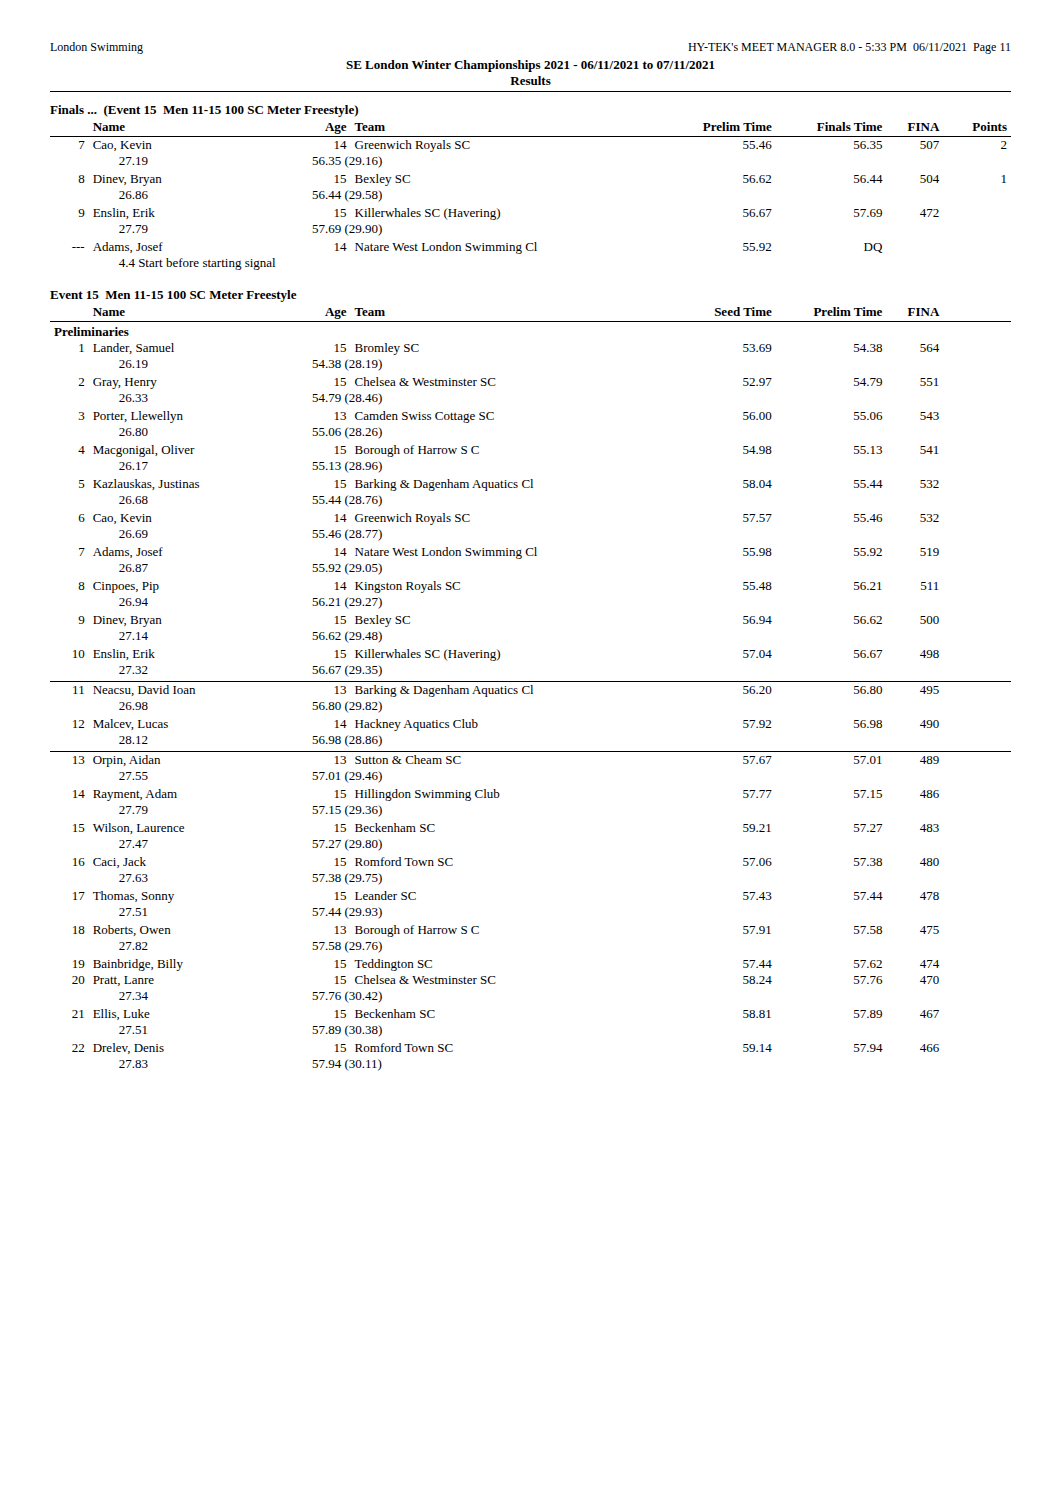London Swimming
HY-TEK's MEET MANAGER 8.0 - 5:33 PM 06/11/2021 Page 11
SE London Winter Championships 2021 - 06/11/2021 to 07/11/2021
Results
Finals ... (Event 15 Men 11-15 100 SC Meter Freestyle)
| | Name | Age | Team | Prelim Time | Finals Time | FINA | Points |
| --- | --- | --- | --- | --- | --- | --- | --- |
| 7 | Cao, Kevin | 14 | Greenwich Royals SC | 55.46 | 56.35 | 507 | 2 |
| | 27.19 | 56.35 (29.16) | |
| 8 | Dinev, Bryan | 15 | Bexley SC | 56.62 | 56.44 | 504 | 1 |
| | 26.86 | 56.44 (29.58) | |
| 9 | Enslin, Erik | 15 | Killerwhales SC (Havering) | 56.67 | 57.69 | 472 | |
| | 27.79 | 57.69 (29.90) | |
| --- | Adams, Josef | 14 | Natare West London Swimming Cl | 55.92 | DQ | | |
| | 4.4 Start before starting signal |
Event 15 Men 11-15 100 SC Meter Freestyle
| | Name | Age | Team | Seed Time | Prelim Time | FINA | |
| --- | --- | --- | --- | --- | --- | --- | --- |
| Preliminaries |
| 1 | Lander, Samuel | 15 | Bromley SC | 53.69 | 54.38 | 564 | |
| | 26.19 | 54.38 (28.19) | |
| 2 | Gray, Henry | 15 | Chelsea & Westminster SC | 52.97 | 54.79 | 551 | |
| | 26.33 | 54.79 (28.46) | |
| 3 | Porter, Llewellyn | 13 | Camden Swiss Cottage SC | 56.00 | 55.06 | 543 | |
| | 26.80 | 55.06 (28.26) | |
| 4 | Macgonigal, Oliver | 15 | Borough of Harrow S C | 54.98 | 55.13 | 541 | |
| | 26.17 | 55.13 (28.96) | |
| 5 | Kazlauskas, Justinas | 15 | Barking & Dagenham Aquatics Cl | 58.04 | 55.44 | 532 | |
| | 26.68 | 55.44 (28.76) | |
| 6 | Cao, Kevin | 14 | Greenwich Royals SC | 57.57 | 55.46 | 532 | |
| | 26.69 | 55.46 (28.77) | |
| 7 | Adams, Josef | 14 | Natare West London Swimming Cl | 55.98 | 55.92 | 519 | |
| | 26.87 | 55.92 (29.05) | |
| 8 | Cinpoes, Pip | 14 | Kingston Royals SC | 55.48 | 56.21 | 511 | |
| | 26.94 | 56.21 (29.27) | |
| 9 | Dinev, Bryan | 15 | Bexley SC | 56.94 | 56.62 | 500 | |
| | 27.14 | 56.62 (29.48) | |
| 10 | Enslin, Erik | 15 | Killerwhales SC (Havering) | 57.04 | 56.67 | 498 | |
| | 27.32 | 56.67 (29.35) | |
| 11 | Neacsu, David Ioan | 13 | Barking & Dagenham Aquatics Cl | 56.20 | 56.80 | 495 | |
| | 26.98 | 56.80 (29.82) | |
| 12 | Malcev, Lucas | 14 | Hackney Aquatics Club | 57.92 | 56.98 | 490 | |
| | 28.12 | 56.98 (28.86) | |
| 13 | Orpin, Aidan | 13 | Sutton & Cheam SC | 57.67 | 57.01 | 489 | |
| | 27.55 | 57.01 (29.46) | |
| 14 | Rayment, Adam | 15 | Hillingdon Swimming Club | 57.77 | 57.15 | 486 | |
| | 27.79 | 57.15 (29.36) | |
| 15 | Wilson, Laurence | 15 | Beckenham SC | 59.21 | 57.27 | 483 | |
| | 27.47 | 57.27 (29.80) | |
| 16 | Caci, Jack | 15 | Romford Town SC | 57.06 | 57.38 | 480 | |
| | 27.63 | 57.38 (29.75) | |
| 17 | Thomas, Sonny | 15 | Leander SC | 57.43 | 57.44 | 478 | |
| | 27.51 | 57.44 (29.93) | |
| 18 | Roberts, Owen | 13 | Borough of Harrow S C | 57.91 | 57.58 | 475 | |
| | 27.82 | 57.58 (29.76) | |
| 19 | Bainbridge, Billy | 15 | Teddington SC | 57.44 | 57.62 | 474 | |
| 20 | Pratt, Lanre | 15 | Chelsea & Westminster SC | 58.24 | 57.76 | 470 | |
| | 27.34 | 57.76 (30.42) | |
| 21 | Ellis, Luke | 15 | Beckenham SC | 58.81 | 57.89 | 467 | |
| | 27.51 | 57.89 (30.38) | |
| 22 | Drelev, Denis | 15 | Romford Town SC | 59.14 | 57.94 | 466 | |
| | 27.83 | 57.94 (30.11) | |